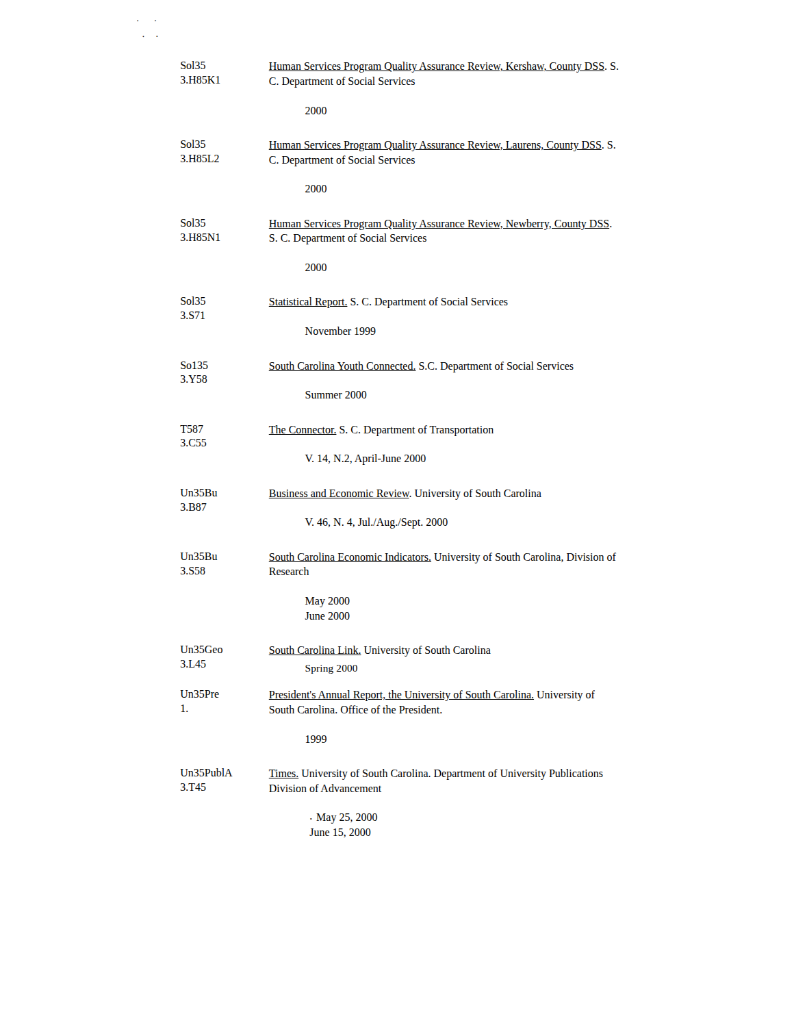..
..
| Sol35 3.H85K1 | Human Services Program Quality Assurance Review, Kershaw, County DSS . S. C. Department of Social Services 2000 |
| Sol35 3.H85L2 | Human Services Program Quality Assurance Review, Laurens, County DSS . S. C. Department of Social Services 2000 |
| Sol35 3.H85N1 | Human Services Program Quality Assurance Review, Newberry, County DSS . S. C. Department of Social Services 2000 |
| Sol35 3.S71 | Statistical Report. S. C. Department of Social Services November 1999 |
| So135 3.Y58 | South Carolina Youth Connected. S.C. Department of Social Services Summer 2000 |
| T587 3.C55 | The Connector. S. C. Department of Transportation V. 14, N.2, April-June 2000 |
| Un35Bu 3.B87 | Business and Economic Review . University of South Carolina V. 46, N. 4, Jul./Aug./Sept. 2000 |
| Un35Bu 3.S58 | South Carolina Economic Indicators. University of South Carolina, Division of Research May 2000 June 2000 |
| Un35Geo 3.L45 | South Carolina Link. University of South Carolina Spring 2000 |
| Un35Pre 1. | President's Annual Report, the University of South Carolina. University of South Carolina. Office of the President. 1999 |
| Un35PublA 3.T45 | Times. University of South Carolina. Department of University Publications Division of Advancement . May 25, 2000 June 15, 2000 |